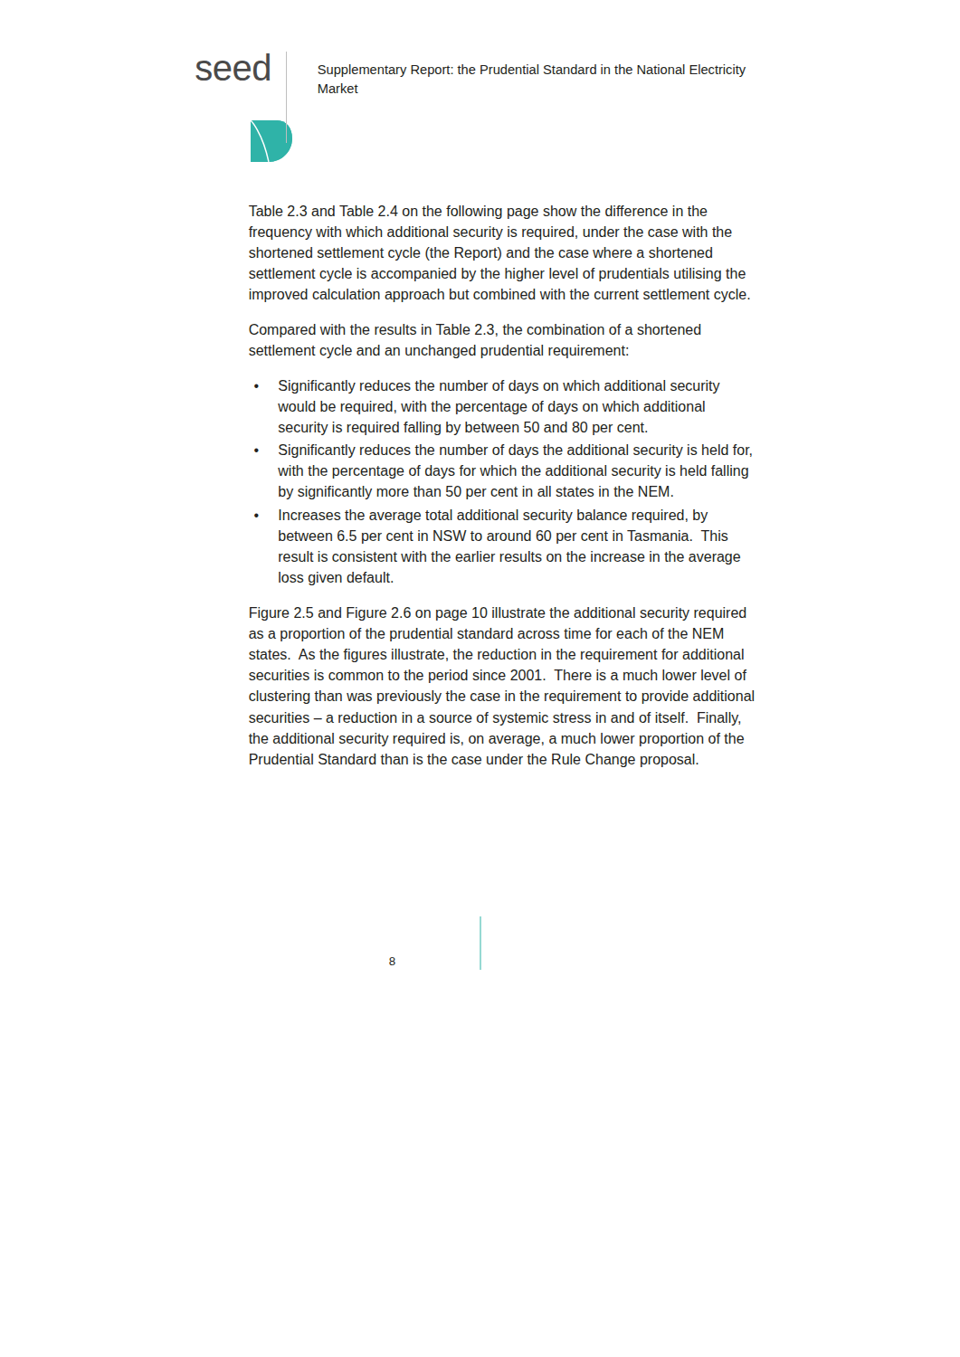seed
Supplementary Report: the Prudential Standard in the National Electricity Market
Table 2.3 and Table 2.4 on the following page show the difference in the frequency with which additional security is required, under the case with the shortened settlement cycle (the Report) and the case where a shortened settlement cycle is accompanied by the higher level of prudentials utilising the improved calculation approach but combined with the current settlement cycle.
Compared with the results in Table 2.3, the combination of a shortened settlement cycle and an unchanged prudential requirement:
Significantly reduces the number of days on which additional security would be required, with the percentage of days on which additional security is required falling by between 50 and 80 per cent.
Significantly reduces the number of days the additional security is held for, with the percentage of days for which the additional security is held falling by significantly more than 50 per cent in all states in the NEM.
Increases the average total additional security balance required, by between 6.5 per cent in NSW to around 60 per cent in Tasmania. This result is consistent with the earlier results on the increase in the average loss given default.
Figure 2.5 and Figure 2.6 on page 10 illustrate the additional security required as a proportion of the prudential standard across time for each of the NEM states. As the figures illustrate, the reduction in the requirement for additional securities is common to the period since 2001. There is a much lower level of clustering than was previously the case in the requirement to provide additional securities – a reduction in a source of systemic stress in and of itself. Finally, the additional security required is, on average, a much lower proportion of the Prudential Standard than is the case under the Rule Change proposal.
8